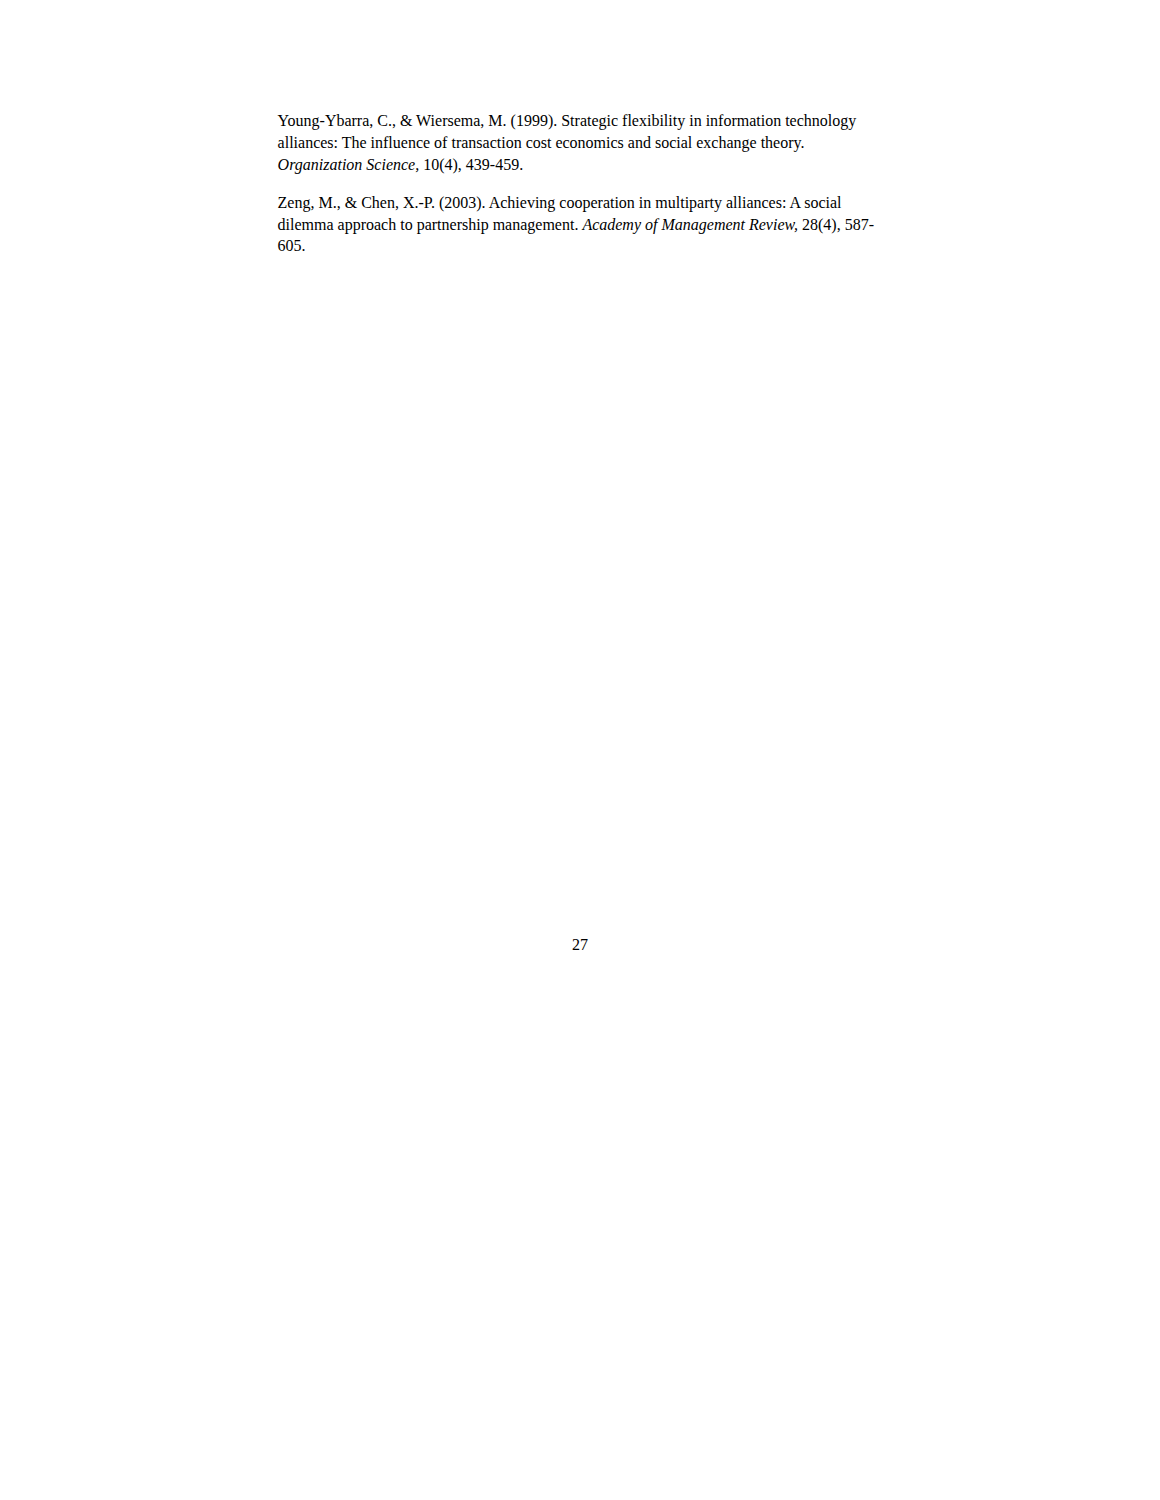Young-Ybarra, C., & Wiersema, M. (1999). Strategic flexibility in information technology alliances: The influence of transaction cost economics and social exchange theory. Organization Science, 10(4), 439-459.
Zeng, M., & Chen, X.-P. (2003). Achieving cooperation in multiparty alliances: A social dilemma approach to partnership management. Academy of Management Review, 28(4), 587-605.
27